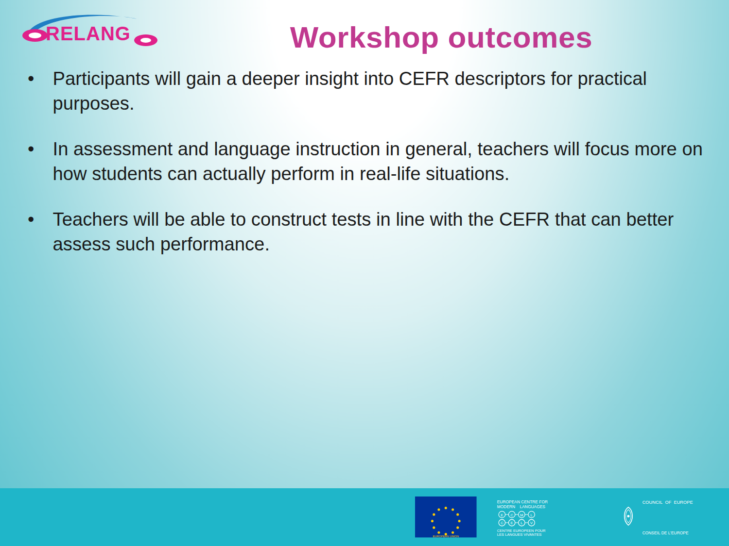RELANG RELANG
Workshop outcomes
Participants will gain a deeper insight into CEFR descriptors for practical purposes.
In assessment and language instruction in general, teachers will focus more on how students can actually perform in real-life situations.
Teachers will be able to construct tests in line with the CEFR that can better assess such performance.
European Union EUROPEAN UNION
European Centre for Modern Languages EUROPEAN CENTRE FOR MODERN LANGUAGES E C M L C E L V CENTRE EUROPEEN POUR LES LANGUES VIVANTES
Council of Europe COUNCIL OF EUROPE CONSEIL DE L'EUROPE